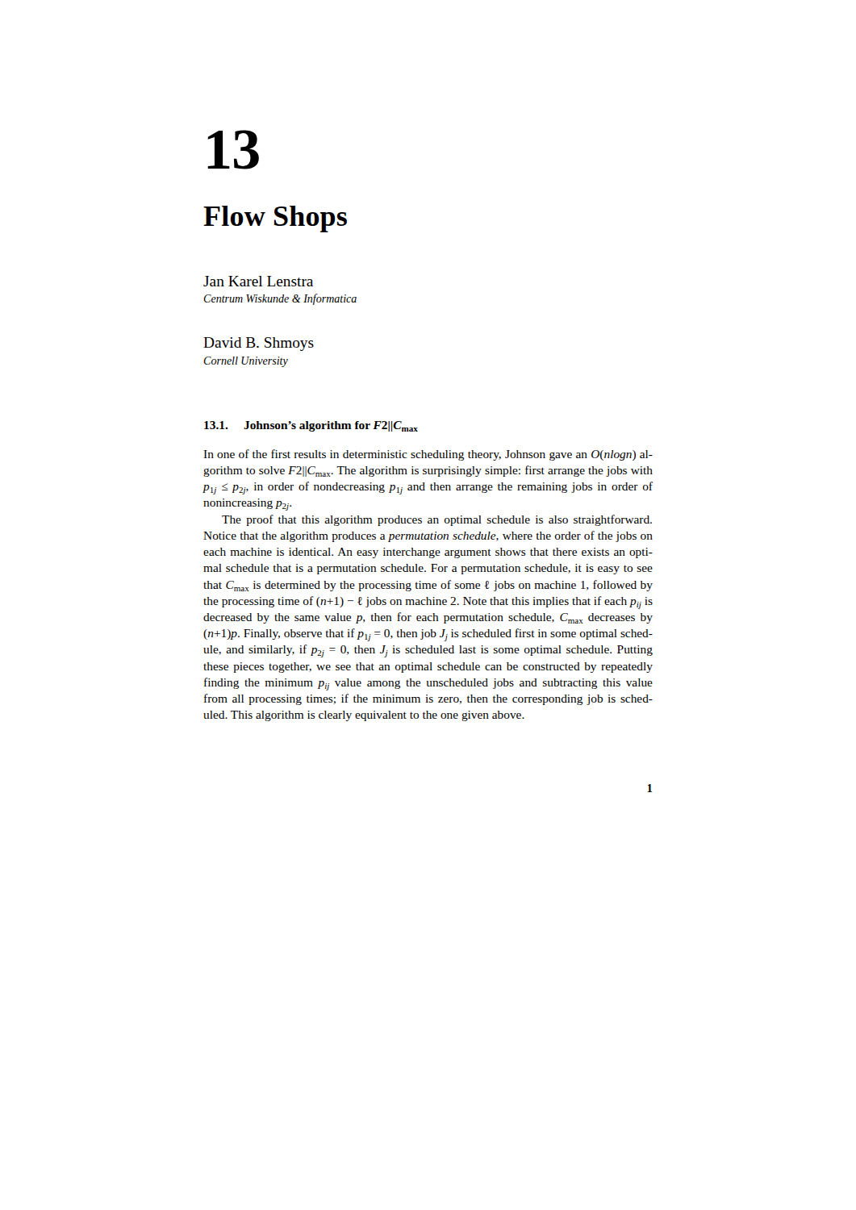13
Flow Shops
Jan Karel Lenstra
Centrum Wiskunde & Informatica
David B. Shmoys
Cornell University
13.1. Johnson’s algorithm for F2||Cmax
In one of the first results in deterministic scheduling theory, Johnson gave an O(nlogn) algorithm to solve F2||Cmax. The algorithm is surprisingly simple: first arrange the jobs with p1j ≤ p2j, in order of nondecreasing p1j and then arrange the remaining jobs in order of nonincreasing p2j.
The proof that this algorithm produces an optimal schedule is also straightforward. Notice that the algorithm produces a permutation schedule, where the order of the jobs on each machine is identical. An easy interchange argument shows that there exists an optimal schedule that is a permutation schedule. For a permutation schedule, it is easy to see that Cmax is determined by the processing time of some ℓ jobs on machine 1, followed by the processing time of (n+1) − ℓ jobs on machine 2. Note that this implies that if each pij is decreased by the same value p, then for each permutation schedule, Cmax decreases by (n+1)p. Finally, observe that if p1j = 0, then job Jj is scheduled first in some optimal schedule, and similarly, if p2j = 0, then Jj is scheduled last is some optimal schedule. Putting these pieces together, we see that an optimal schedule can be constructed by repeatedly finding the minimum pij value among the unscheduled jobs and subtracting this value from all processing times; if the minimum is zero, then the corresponding job is scheduled. This algorithm is clearly equivalent to the one given above.
1